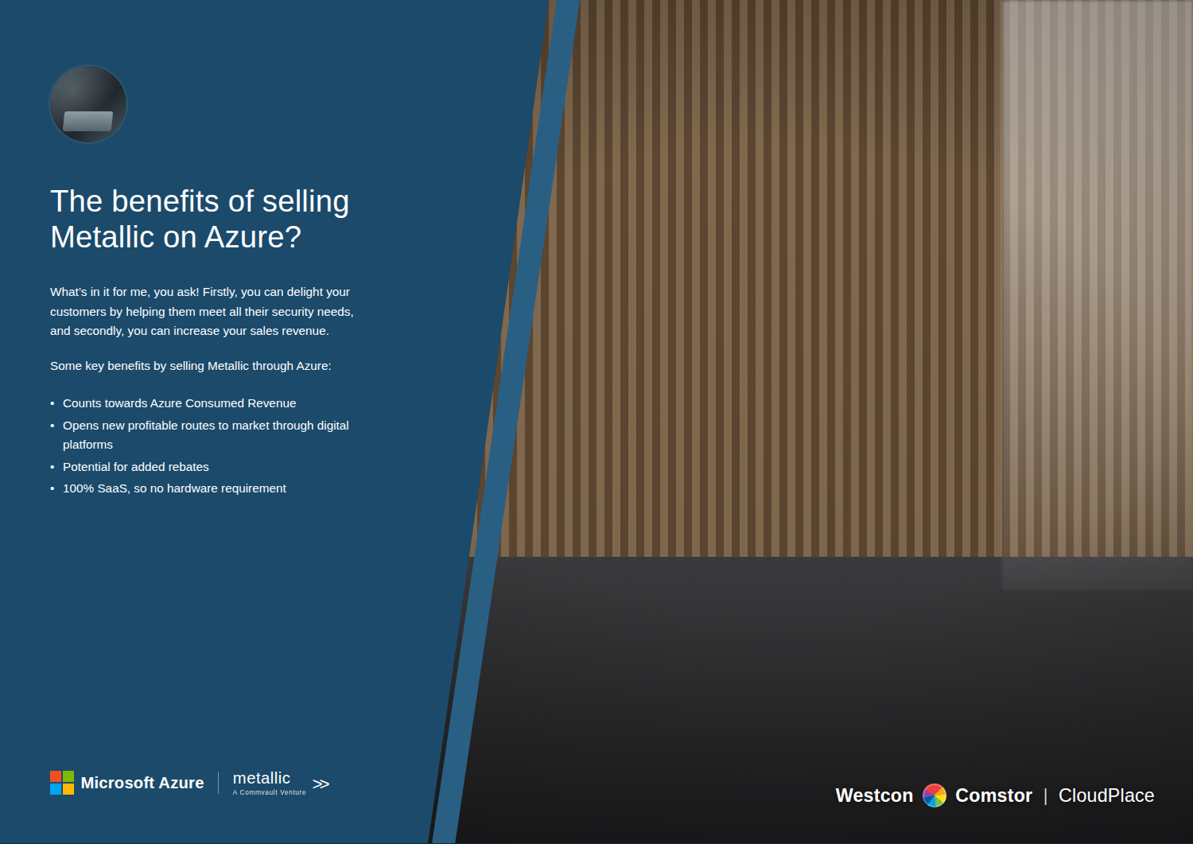The benefits of selling Metallic on Azure?
What’s in it for me, you ask! Firstly, you can delight your customers by helping them meet all their security needs, and secondly, you can increase your sales revenue.
Some key benefits by selling Metallic through Azure:
Counts towards Azure Consumed Revenue
Opens new profitable routes to market through digital platforms
Potential for added rebates
100% SaaS, so no hardware requirement
Microsoft Azure
metallic A Commvault Venture >>
Westcon Comstor | CloudPlace